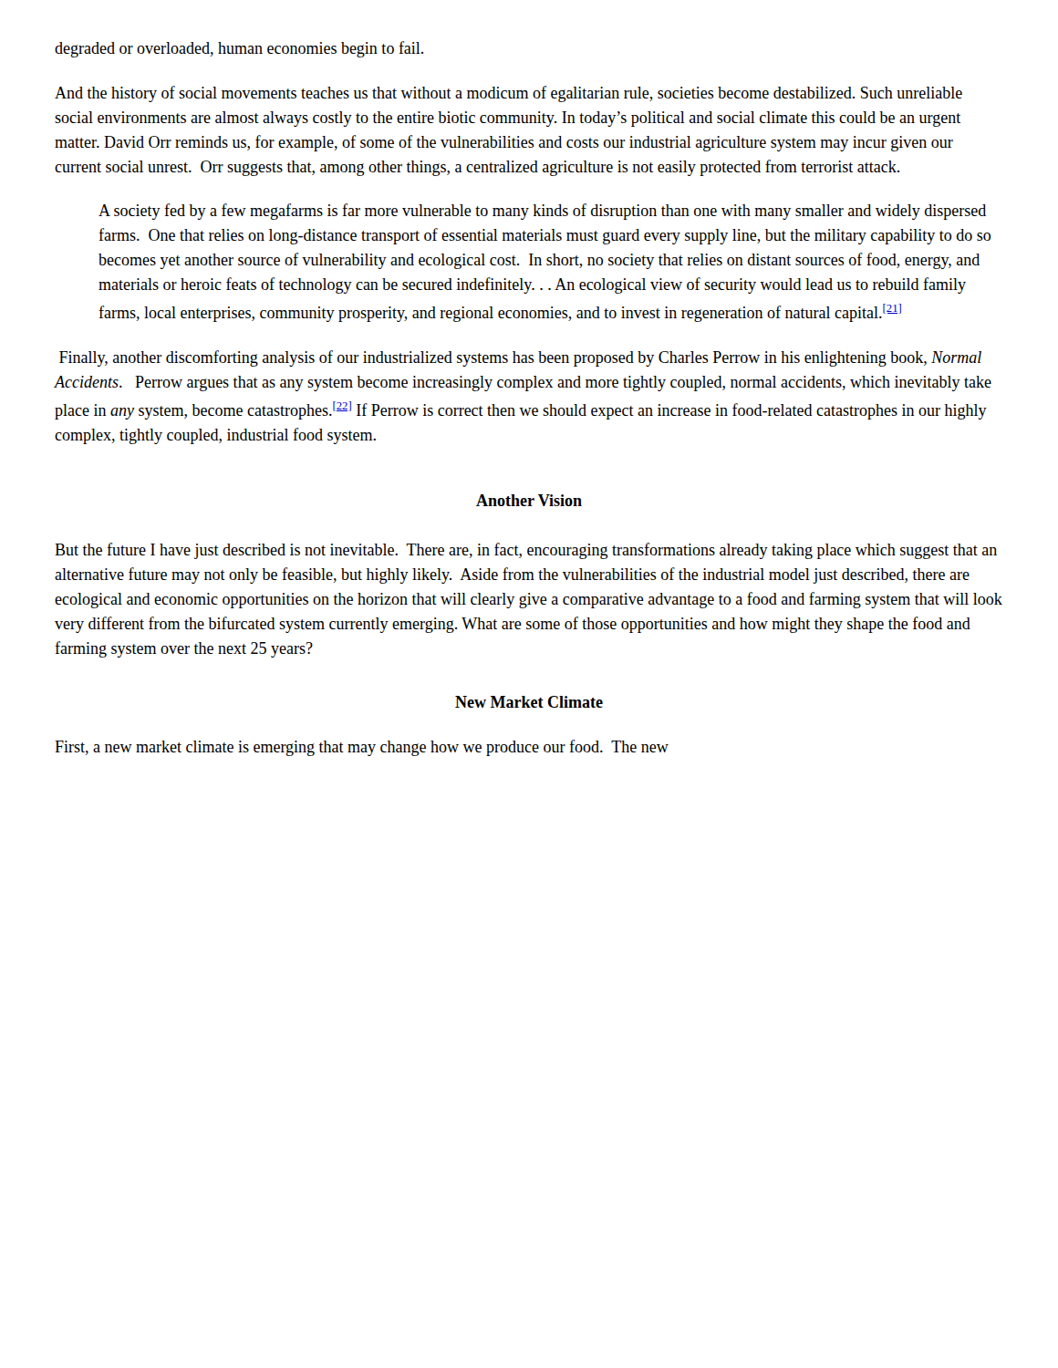degraded or overloaded, human economies begin to fail.
And the history of social movements teaches us that without a modicum of egalitarian rule, societies become destabilized. Such unreliable social environments are almost always costly to the entire biotic community. In today’s political and social climate this could be an urgent matter. David Orr reminds us, for example, of some of the vulnerabilities and costs our industrial agriculture system may incur given our current social unrest. Orr suggests that, among other things, a centralized agriculture is not easily protected from terrorist attack.
A society fed by a few megafarms is far more vulnerable to many kinds of disruption than one with many smaller and widely dispersed farms. One that relies on long-distance transport of essential materials must guard every supply line, but the military capability to do so becomes yet another source of vulnerability and ecological cost. In short, no society that relies on distant sources of food, energy, and materials or heroic feats of technology can be secured indefinitely. . . An ecological view of security would lead us to rebuild family farms, local enterprises, community prosperity, and regional economies, and to invest in regeneration of natural capital.[21]
Finally, another discomforting analysis of our industrialized systems has been proposed by Charles Perrow in his enlightening book, Normal Accidents. Perrow argues that as any system become increasingly complex and more tightly coupled, normal accidents, which inevitably take place in any system, become catastrophes.[22] If Perrow is correct then we should expect an increase in food-related catastrophes in our highly complex, tightly coupled, industrial food system.
Another Vision
But the future I have just described is not inevitable. There are, in fact, encouraging transformations already taking place which suggest that an alternative future may not only be feasible, but highly likely. Aside from the vulnerabilities of the industrial model just described, there are ecological and economic opportunities on the horizon that will clearly give a comparative advantage to a food and farming system that will look very different from the bifurcated system currently emerging. What are some of those opportunities and how might they shape the food and farming system over the next 25 years?
New Market Climate
First, a new market climate is emerging that may change how we produce our food. The new